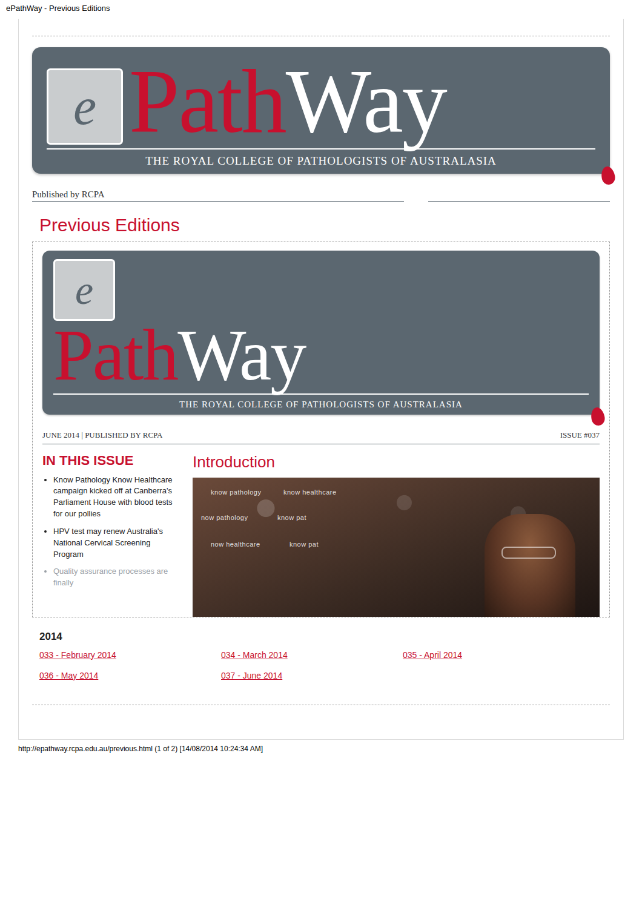ePathWay - Previous Editions
e
Path Way
THE ROYAL COLLEGE OF PATHOLOGISTS OF AUSTRALASIA
Published by RCPA
Previous Editions
e
Path Way
THE ROYAL COLLEGE OF PATHOLOGISTS OF AUSTRALASIA
JUNE 2014 | PUBLISHED BY RCPA
ISSUE #037
IN THIS ISSUE
Know Pathology Know Healthcare campaign kicked off at Canberra's Parliament House with blood tests for our pollies
HPV test may renew Australia's National Cervical Screening Program
Quality assurance processes are finally
Introduction
know pathology
know healthcare
now pathology
know pat
now healthcare
know pat
2014
033 - February 2014 034 - March 2014 035 - April 2014 036 - May 2014 037 - June 2014
http://epathway.rcpa.edu.au/previous.html (1 of 2) [14/08/2014 10:24:34 AM]